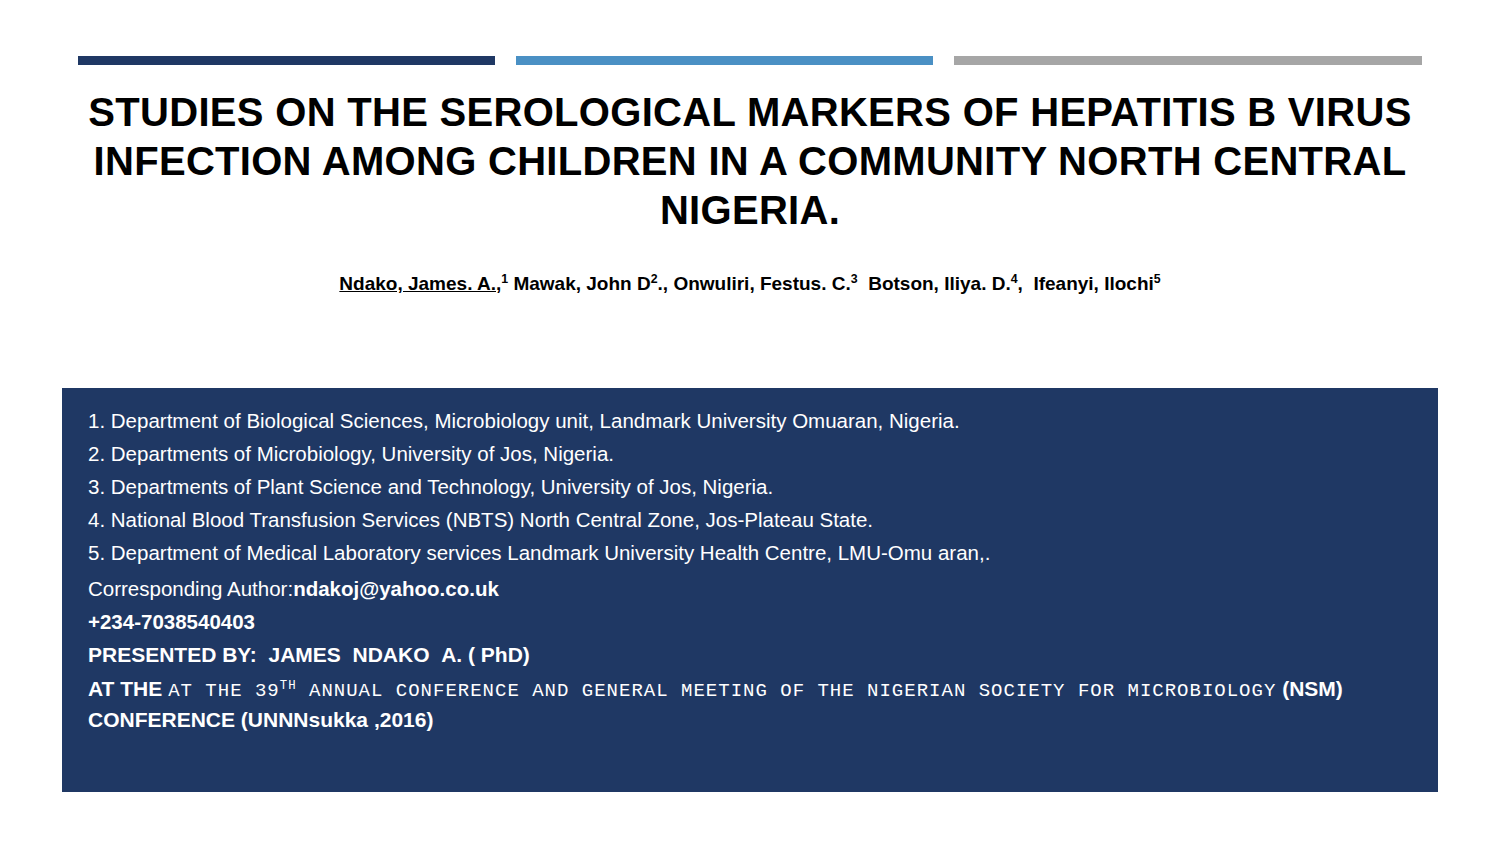Studies on the Serological Markers of Hepatitis B Virus Infection Among Children in a Community North Central Nigeria.
Ndako, James. A.,1 Mawak, John D2., Onwuliri, Festus. C.3 Botson, Iliya. D.4, Ifeanyi, Ilochi5
1. Department of Biological Sciences, Microbiology unit, Landmark University Omuaran, Nigeria.
2. Departments of Microbiology, University of Jos, Nigeria.
3. Departments of Plant Science and Technology, University of Jos, Nigeria.
4. National Blood Transfusion Services (NBTS) North Central Zone, Jos-Plateau State.
5. Department of Medical Laboratory services Landmark University Health Centre, LMU-Omu aran,.
Corresponding Author:ndakoj@yahoo.co.uk
+234-7038540403
PRESENTED BY: JAMES NDAKO A. ( PhD)
AT THE AT THE 39TH ANNUAL CONFERENCE AND GENERAL MEETING OF THE NIGERIAN SOCIETY FOR MICROBIOLOGY (NSM) CONFERENCE (UNNNsukka ,2016)